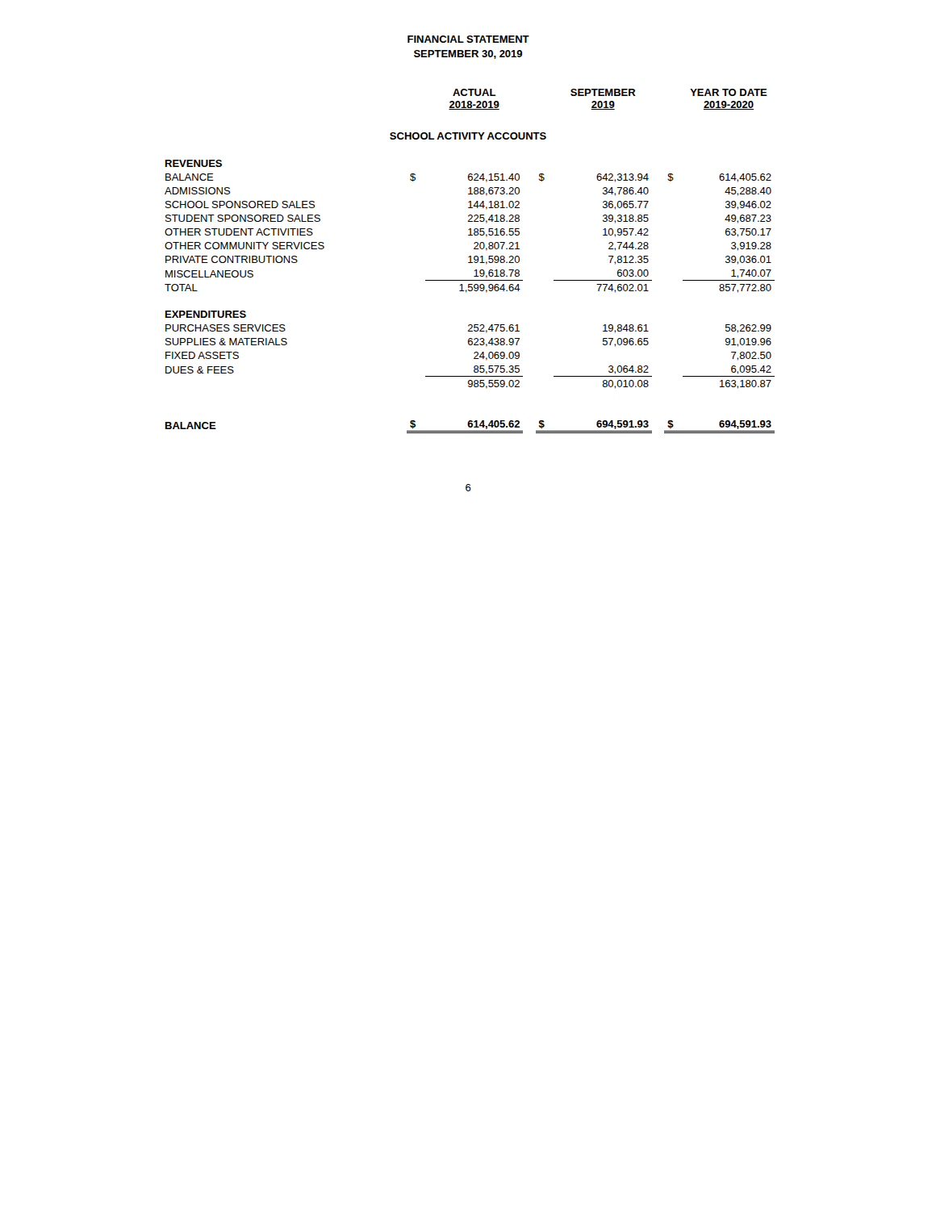FINANCIAL STATEMENT
SEPTEMBER 30, 2019
| | | ACTUAL | | | SEPTEMBER | | | YEAR TO DATE |
| | | 2018-2019 | | | 2019 | | | 2019-2020 |
| SCHOOL ACTIVITY ACCOUNTS |
| REVENUES | |
| BALANCE | $ | 624,151.40 | | $ | 642,313.94 | | $ | 614,405.62 |
| ADMISSIONS | | 188,673.20 | | | 34,786.40 | | | 45,288.40 |
| SCHOOL SPONSORED SALES | | 144,181.02 | | | 36,065.77 | | | 39,946.02 |
| STUDENT SPONSORED SALES | | 225,418.28 | | | 39,318.85 | | | 49,687.23 |
| OTHER STUDENT ACTIVITIES | | 185,516.55 | | | 10,957.42 | | | 63,750.17 |
| OTHER COMMUNITY SERVICES | | 20,807.21 | | | 2,744.28 | | | 3,919.28 |
| PRIVATE CONTRIBUTIONS | | 191,598.20 | | | 7,812.35 | | | 39,036.01 |
| MISCELLANEOUS | | 19,618.78 | | | 603.00 | | | 1,740.07 |
| TOTAL | | 1,599,964.64 | | | 774,602.01 | | | 857,772.80 |
| EXPENDITURES | |
| PURCHASES SERVICES | | 252,475.61 | | | 19,848.61 | | | 58,262.99 |
| SUPPLIES & MATERIALS | | 623,438.97 | | | 57,096.65 | | | 91,019.96 |
| FIXED ASSETS | | 24,069.09 | | | | | | 7,802.50 |
| DUES & FEES | | 85,575.35 | | | 3,064.82 | | | 6,095.42 |
| | | 985,559.02 | | | 80,010.08 | | | 163,180.87 |
| BALANCE | $ | 614,405.62 | | $ | 694,591.93 | | $ | 694,591.93 |
6